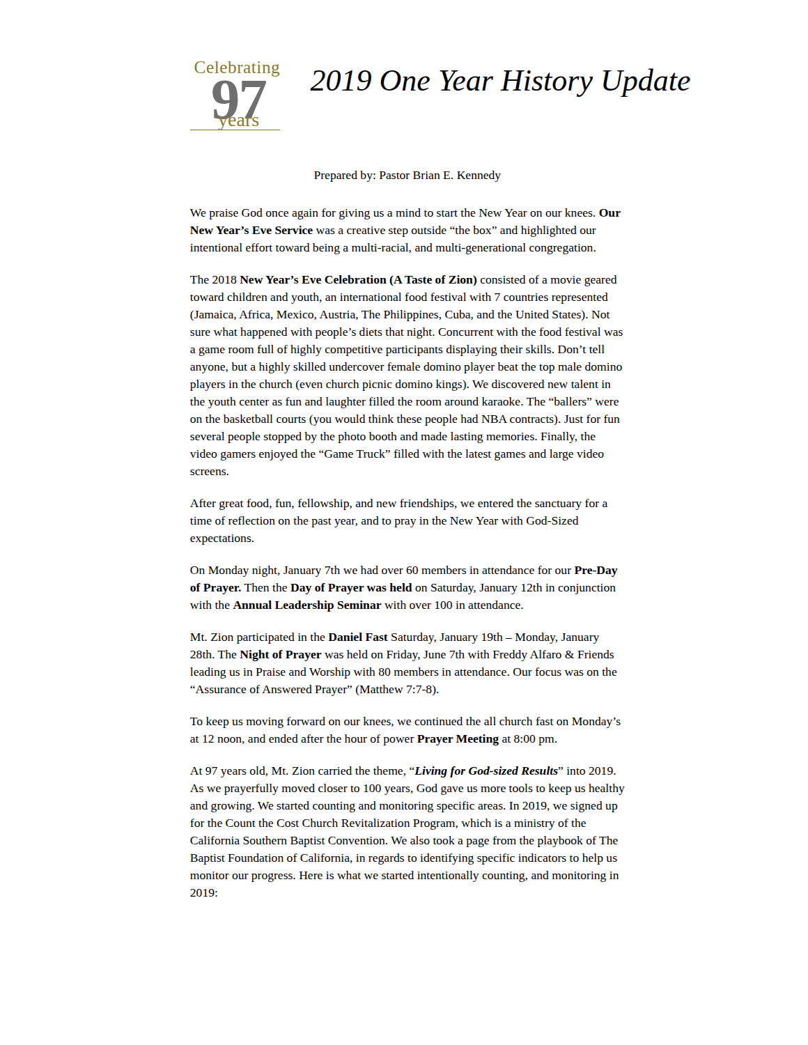Celebrating 97 years
2019 One Year History Update
Prepared by: Pastor Brian E. Kennedy
We praise God once again for giving us a mind to start the New Year on our knees. Our New Year’s Eve Service was a creative step outside “the box” and highlighted our intentional effort toward being a multi-racial, and multi-generational congregation.
The 2018 New Year’s Eve Celebration (A Taste of Zion) consisted of a movie geared toward children and youth, an international food festival with 7 countries represented (Jamaica, Africa, Mexico, Austria, The Philippines, Cuba, and the United States). Not sure what happened with people’s diets that night. Concurrent with the food festival was a game room full of highly competitive participants displaying their skills. Don’t tell anyone, but a highly skilled undercover female domino player beat the top male domino players in the church (even church picnic domino kings). We discovered new talent in the youth center as fun and laughter filled the room around karaoke. The “ballers” were on the basketball courts (you would think these people had NBA contracts). Just for fun several people stopped by the photo booth and made lasting memories. Finally, the video gamers enjoyed the “Game Truck” filled with the latest games and large video screens.
After great food, fun, fellowship, and new friendships, we entered the sanctuary for a time of reflection on the past year, and to pray in the New Year with God-Sized expectations.
On Monday night, January 7th we had over 60 members in attendance for our Pre-Day of Prayer. Then the Day of Prayer was held on Saturday, January 12th in conjunction with the Annual Leadership Seminar with over 100 in attendance.
Mt. Zion participated in the Daniel Fast Saturday, January 19th – Monday, January 28th. The Night of Prayer was held on Friday, June 7th with Freddy Alfaro & Friends leading us in Praise and Worship with 80 members in attendance. Our focus was on the “Assurance of Answered Prayer” (Matthew 7:7-8).
To keep us moving forward on our knees, we continued the all church fast on Monday’s at 12 noon, and ended after the hour of power Prayer Meeting at 8:00 pm.
At 97 years old, Mt. Zion carried the theme, “Living for God-sized Results” into 2019. As we prayerfully moved closer to 100 years, God gave us more tools to keep us healthy and growing. We started counting and monitoring specific areas. In 2019, we signed up for the Count the Cost Church Revitalization Program, which is a ministry of the California Southern Baptist Convention. We also took a page from the playbook of The Baptist Foundation of California, in regards to identifying specific indicators to help us monitor our progress. Here is what we started intentionally counting, and monitoring in 2019: